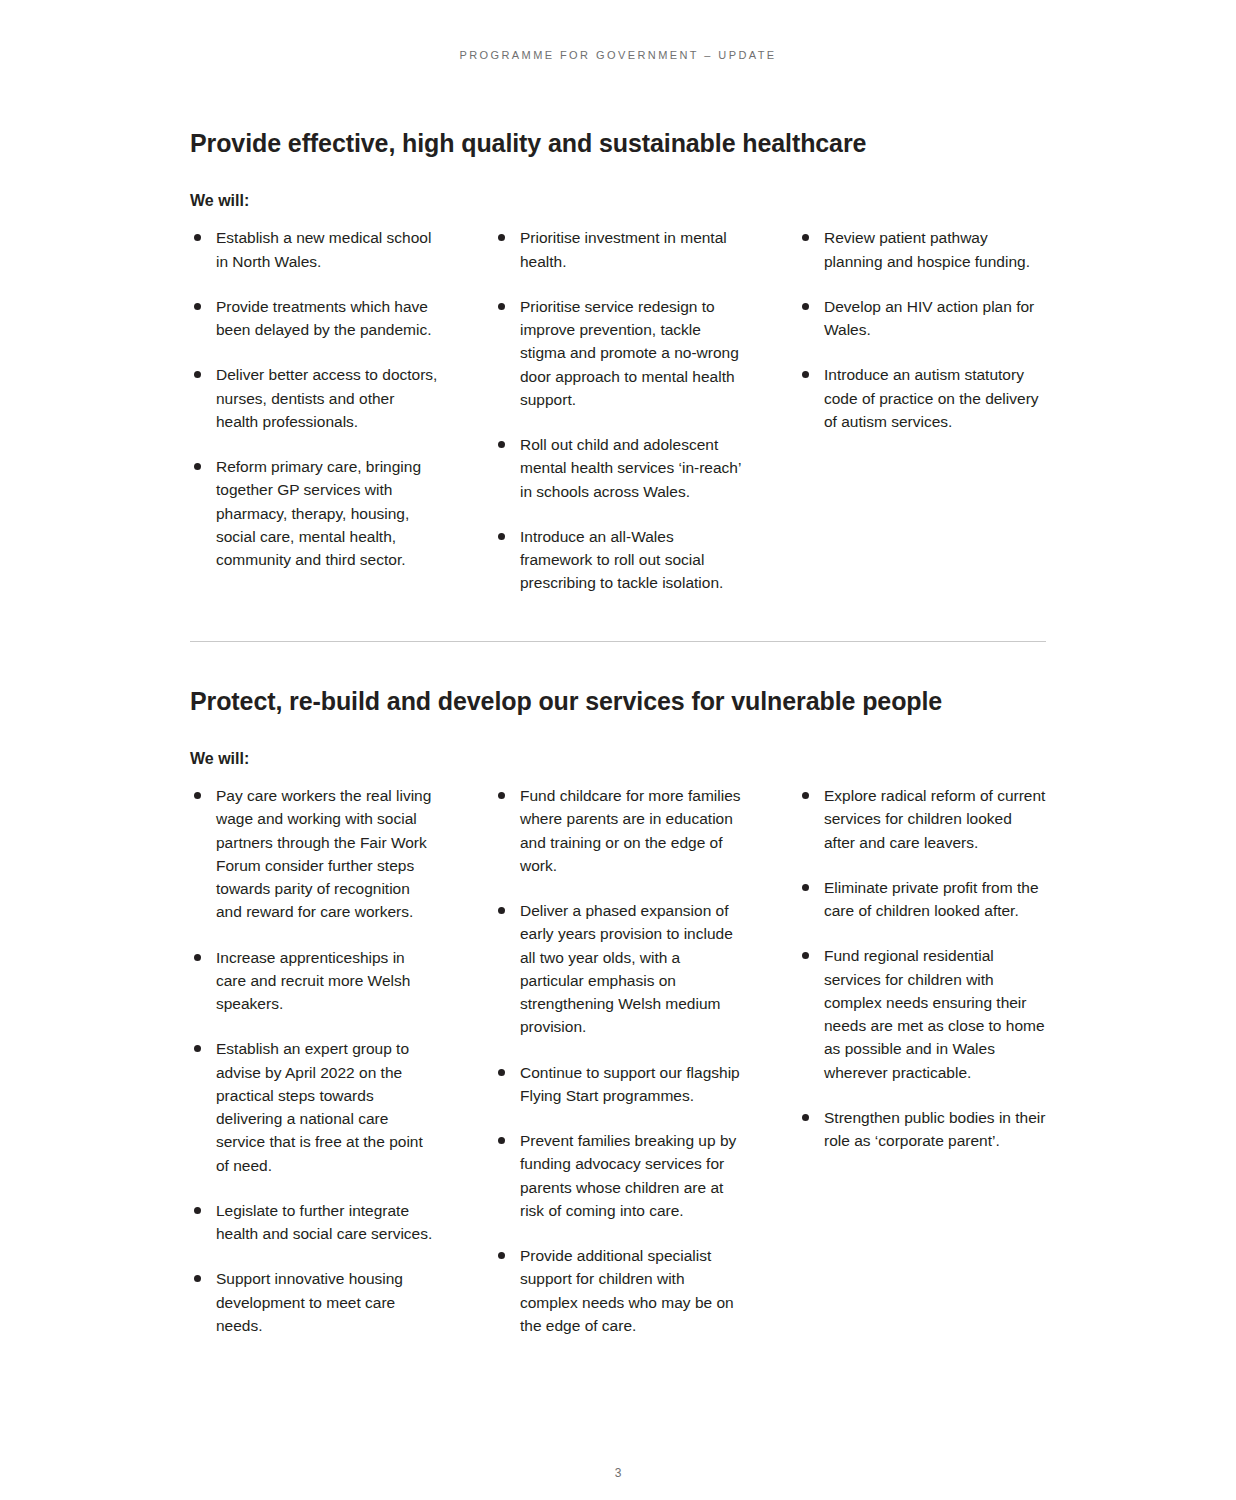Programme for Government – Update
Provide effective, high quality and sustainable healthcare
We will:
Establish a new medical school in North Wales.
Provide treatments which have been delayed by the pandemic.
Deliver better access to doctors, nurses, dentists and other health professionals.
Reform primary care, bringing together GP services with pharmacy, therapy, housing, social care, mental health, community and third sector.
Prioritise investment in mental health.
Prioritise service redesign to improve prevention, tackle stigma and promote a no-wrong door approach to mental health support.
Roll out child and adolescent mental health services ‘in-reach’ in schools across Wales.
Introduce an all-Wales framework to roll out social prescribing to tackle isolation.
Review patient pathway planning and hospice funding.
Develop an HIV action plan for Wales.
Introduce an autism statutory code of practice on the delivery of autism services.
Protect, re-build and develop our services for vulnerable people
We will:
Pay care workers the real living wage and working with social partners through the Fair Work Forum consider further steps towards parity of recognition and reward for care workers.
Increase apprenticeships in care and recruit more Welsh speakers.
Establish an expert group to advise by April 2022 on the practical steps towards delivering a national care service that is free at the point of need.
Legislate to further integrate health and social care services.
Support innovative housing development to meet care needs.
Fund childcare for more families where parents are in education and training or on the edge of work.
Deliver a phased expansion of early years provision to include all two year olds, with a particular emphasis on strengthening Welsh medium provision.
Continue to support our flagship Flying Start programmes.
Prevent families breaking up by funding advocacy services for parents whose children are at risk of coming into care.
Provide additional specialist support for children with complex needs who may be on the edge of care.
Explore radical reform of current services for children looked after and care leavers.
Eliminate private profit from the care of children looked after.
Fund regional residential services for children with complex needs ensuring their needs are met as close to home as possible and in Wales wherever practicable.
Strengthen public bodies in their role as ‘corporate parent’.
3